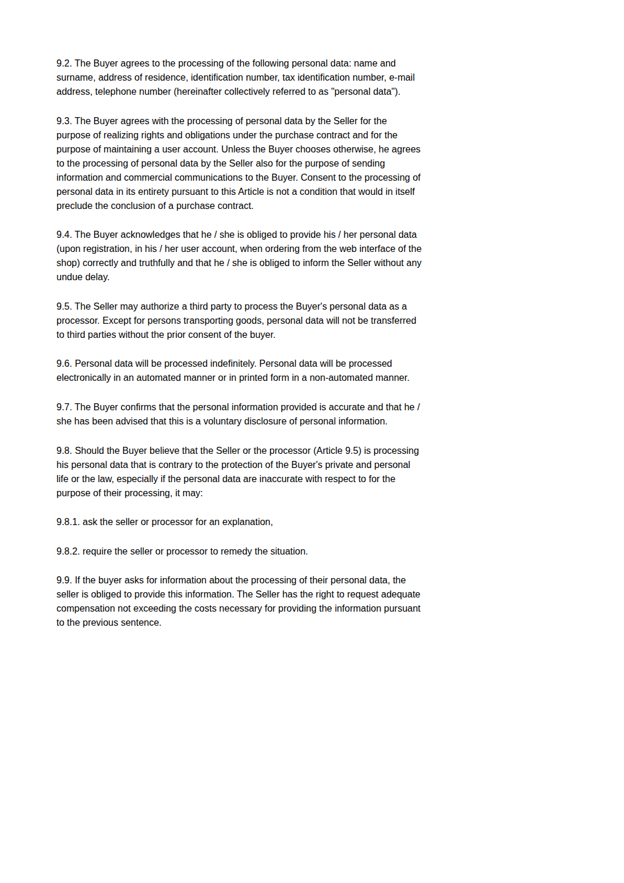9.2. The Buyer agrees to the processing of the following personal data: name and surname, address of residence, identification number, tax identification number, e-mail address, telephone number (hereinafter collectively referred to as "personal data").
9.3. The Buyer agrees with the processing of personal data by the Seller for the purpose of realizing rights and obligations under the purchase contract and for the purpose of maintaining a user account. Unless the Buyer chooses otherwise, he agrees to the processing of personal data by the Seller also for the purpose of sending information and commercial communications to the Buyer. Consent to the processing of personal data in its entirety pursuant to this Article is not a condition that would in itself preclude the conclusion of a purchase contract.
9.4. The Buyer acknowledges that he / she is obliged to provide his / her personal data (upon registration, in his / her user account, when ordering from the web interface of the shop) correctly and truthfully and that he / she is obliged to inform the Seller without any undue delay.
9.5. The Seller may authorize a third party to process the Buyer's personal data as a processor. Except for persons transporting goods, personal data will not be transferred to third parties without the prior consent of the buyer.
9.6. Personal data will be processed indefinitely. Personal data will be processed electronically in an automated manner or in printed form in a non-automated manner.
9.7. The Buyer confirms that the personal information provided is accurate and that he / she has been advised that this is a voluntary disclosure of personal information.
9.8. Should the Buyer believe that the Seller or the processor (Article 9.5) is processing his personal data that is contrary to the protection of the Buyer's private and personal life or the law, especially if the personal data are inaccurate with respect to for the purpose of their processing, it may:
9.8.1. ask the seller or processor for an explanation,
9.8.2. require the seller or processor to remedy the situation.
9.9. If the buyer asks for information about the processing of their personal data, the seller is obliged to provide this information. The Seller has the right to request adequate compensation not exceeding the costs necessary for providing the information pursuant to the previous sentence.